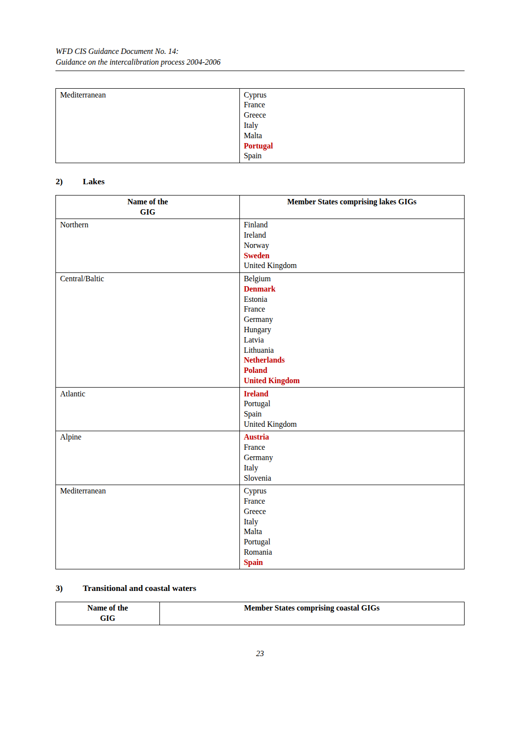WFD CIS Guidance Document No. 14:
Guidance on the intercalibration process 2004-2006
| Mediterranean | Cyprus France Greece Italy Malta Portugal Spain |
2) Lakes
| Name of the GIG | Member States comprising lakes GIGs |
| --- | --- |
| Northern | Finland Ireland Norway Sweden United Kingdom |
| Central/Baltic | Belgium Denmark Estonia France Germany Hungary Latvia Lithuania Netherlands Poland United Kingdom |
| Atlantic | Ireland Portugal Spain United Kingdom |
| Alpine | Austria France Germany Italy Slovenia |
| Mediterranean | Cyprus France Greece Italy Malta Portugal Romania Spain |
3) Transitional and coastal waters
| Name of the GIG | Member States comprising coastal GIGs |
| --- | --- |
23